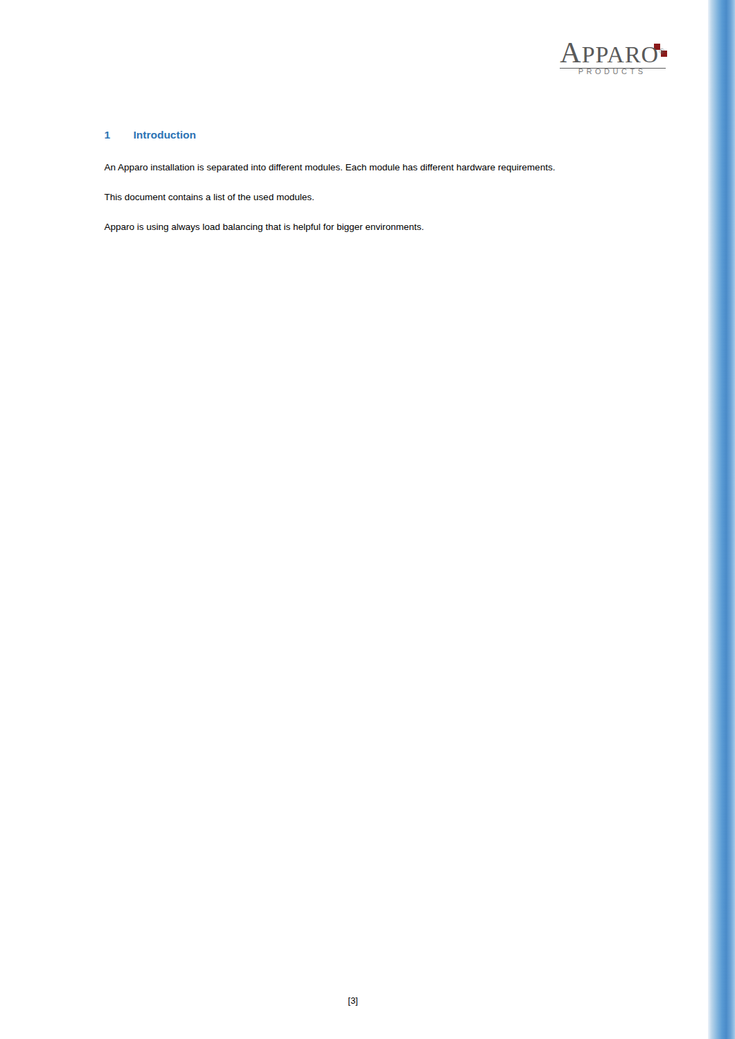APPARO®
PRODUCTS
1 Introduction
An Apparo installation is separated into different modules. Each module has different hardware requirements.
This document contains a list of the used modules.
Apparo is using always load balancing that is helpful for bigger environments.
[3]